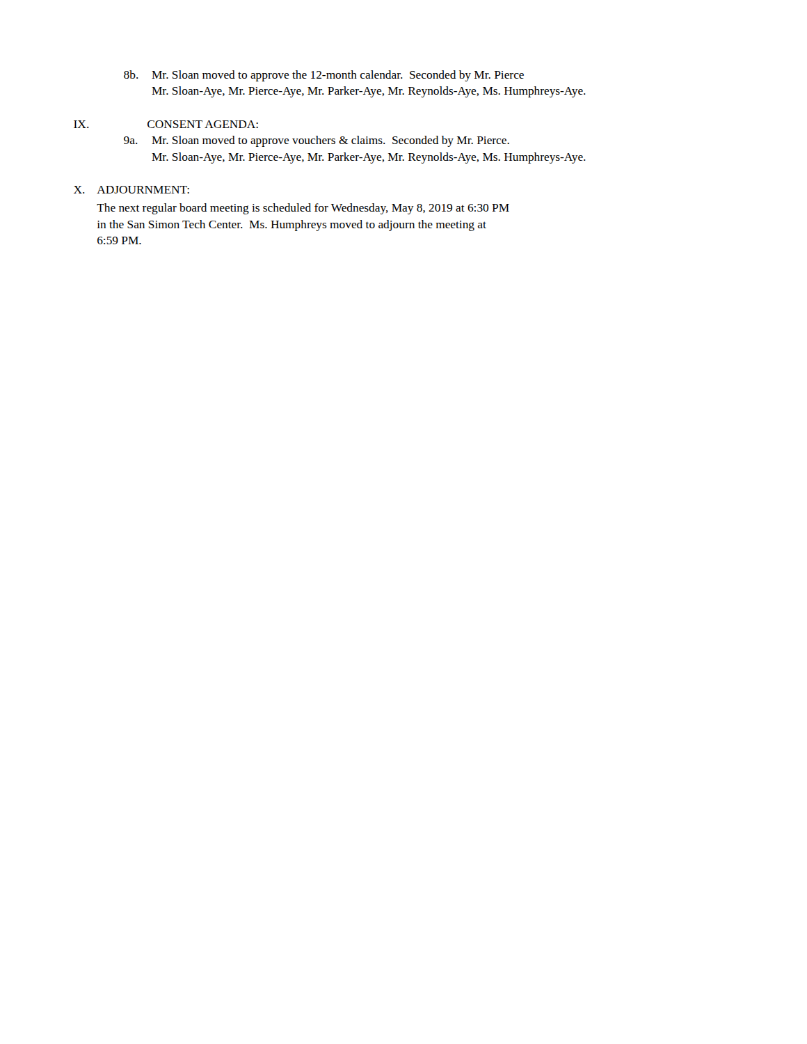8b.
Mr. Sloan moved to approve the 12-month calendar. Seconded by Mr. Pierce
Mr. Sloan-Aye, Mr. Pierce-Aye, Mr. Parker-Aye, Mr. Reynolds-Aye, Ms. Humphreys-Aye.
IX.
CONSENT AGENDA:
9a.
Mr. Sloan moved to approve vouchers & claims. Seconded by Mr. Pierce.
Mr. Sloan-Aye, Mr. Pierce-Aye, Mr. Parker-Aye, Mr. Reynolds-Aye, Ms. Humphreys-Aye.
X. ADJOURNMENT:
The next regular board meeting is scheduled for Wednesday, May 8, 2019 at 6:30 PM
in the San Simon Tech Center. Ms. Humphreys moved to adjourn the meeting at
6:59 PM.